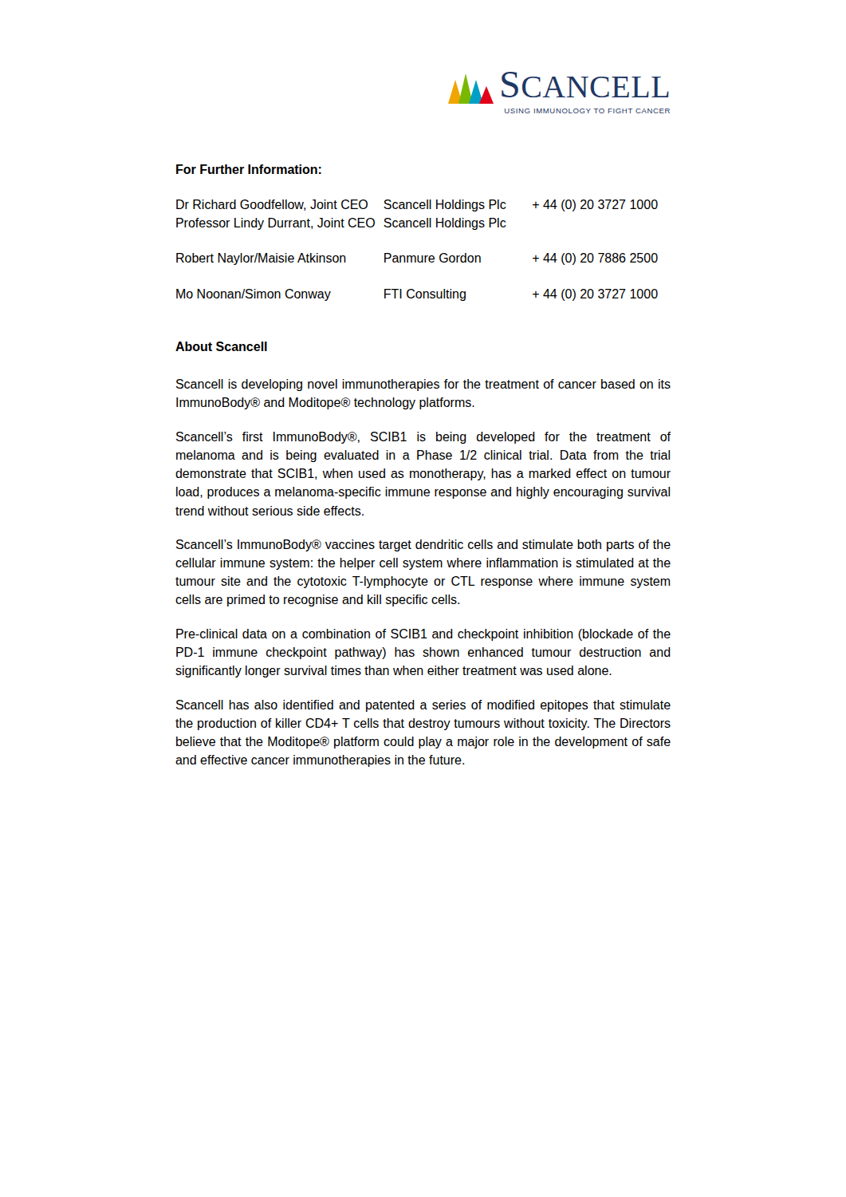SCANCELL
Using immunology to fight cancer
For Further Information:
| Dr Richard Goodfellow, Joint CEO | Scancell Holdings Plc | + 44 (0) 20 3727 1000 |
| Professor Lindy Durrant, Joint CEO | Scancell Holdings Plc | |
| Robert Naylor/Maisie Atkinson | Panmure Gordon | + 44 (0) 20 7886 2500 |
| Mo Noonan/Simon Conway | FTI Consulting | + 44 (0) 20 3727 1000 |
About Scancell
Scancell is developing novel immunotherapies for the treatment of cancer based on its ImmunoBody® and Moditope® technology platforms.
Scancell’s first ImmunoBody®, SCIB1 is being developed for the treatment of melanoma and is being evaluated in a Phase 1/2 clinical trial. Data from the trial demonstrate that SCIB1, when used as monotherapy, has a marked effect on tumour load, produces a melanoma-specific immune response and highly encouraging survival trend without serious side effects.
Scancell’s ImmunoBody® vaccines target dendritic cells and stimulate both parts of the cellular immune system: the helper cell system where inflammation is stimulated at the tumour site and the cytotoxic T-lymphocyte or CTL response where immune system cells are primed to recognise and kill specific cells.
Pre-clinical data on a combination of SCIB1 and checkpoint inhibition (blockade of the PD-1 immune checkpoint pathway) has shown enhanced tumour destruction and significantly longer survival times than when either treatment was used alone.
Scancell has also identified and patented a series of modified epitopes that stimulate the production of killer CD4+ T cells that destroy tumours without toxicity. The Directors believe that the Moditope® platform could play a major role in the development of safe and effective cancer immunotherapies in the future.